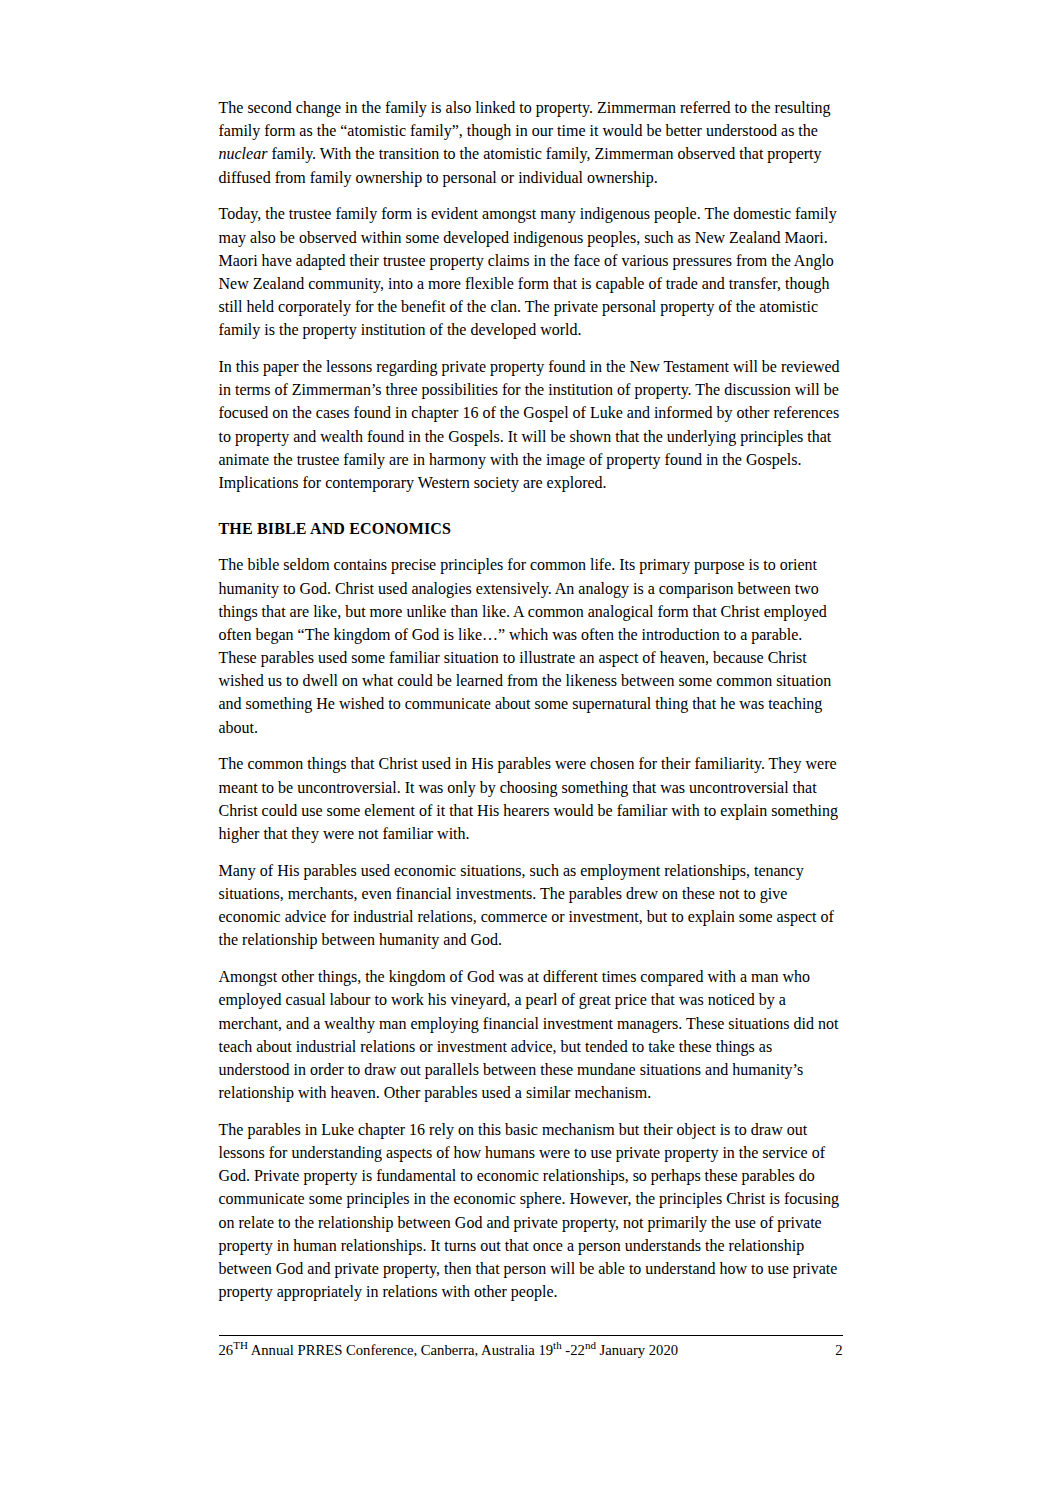The second change in the family is also linked to property. Zimmerman referred to the resulting family form as the “atomistic family”, though in our time it would be better understood as the nuclear family. With the transition to the atomistic family, Zimmerman observed that property diffused from family ownership to personal or individual ownership.
Today, the trustee family form is evident amongst many indigenous people. The domestic family may also be observed within some developed indigenous peoples, such as New Zealand Maori. Maori have adapted their trustee property claims in the face of various pressures from the Anglo New Zealand community, into a more flexible form that is capable of trade and transfer, though still held corporately for the benefit of the clan. The private personal property of the atomistic family is the property institution of the developed world.
In this paper the lessons regarding private property found in the New Testament will be reviewed in terms of Zimmerman’s three possibilities for the institution of property. The discussion will be focused on the cases found in chapter 16 of the Gospel of Luke and informed by other references to property and wealth found in the Gospels. It will be shown that the underlying principles that animate the trustee family are in harmony with the image of property found in the Gospels. Implications for contemporary Western society are explored.
The Bible and Economics
The bible seldom contains precise principles for common life. Its primary purpose is to orient humanity to God. Christ used analogies extensively. An analogy is a comparison between two things that are like, but more unlike than like. A common analogical form that Christ employed often began “The kingdom of God is like…” which was often the introduction to a parable. These parables used some familiar situation to illustrate an aspect of heaven, because Christ wished us to dwell on what could be learned from the likeness between some common situation and something He wished to communicate about some supernatural thing that he was teaching about.
The common things that Christ used in His parables were chosen for their familiarity. They were meant to be uncontroversial. It was only by choosing something that was uncontroversial that Christ could use some element of it that His hearers would be familiar with to explain something higher that they were not familiar with.
Many of His parables used economic situations, such as employment relationships, tenancy situations, merchants, even financial investments. The parables drew on these not to give economic advice for industrial relations, commerce or investment, but to explain some aspect of the relationship between humanity and God.
Amongst other things, the kingdom of God was at different times compared with a man who employed casual labour to work his vineyard, a pearl of great price that was noticed by a merchant, and a wealthy man employing financial investment managers. These situations did not teach about industrial relations or investment advice, but tended to take these things as understood in order to draw out parallels between these mundane situations and humanity’s relationship with heaven. Other parables used a similar mechanism.
The parables in Luke chapter 16 rely on this basic mechanism but their object is to draw out lessons for understanding aspects of how humans were to use private property in the service of God. Private property is fundamental to economic relationships, so perhaps these parables do communicate some principles in the economic sphere. However, the principles Christ is focusing on relate to the relationship between God and private property, not primarily the use of private property in human relationships. It turns out that once a person understands the relationship between God and private property, then that person will be able to understand how to use private property appropriately in relations with other people.
26TH Annual PRRES Conference, Canberra, Australia 19th -22nd January 2020
2